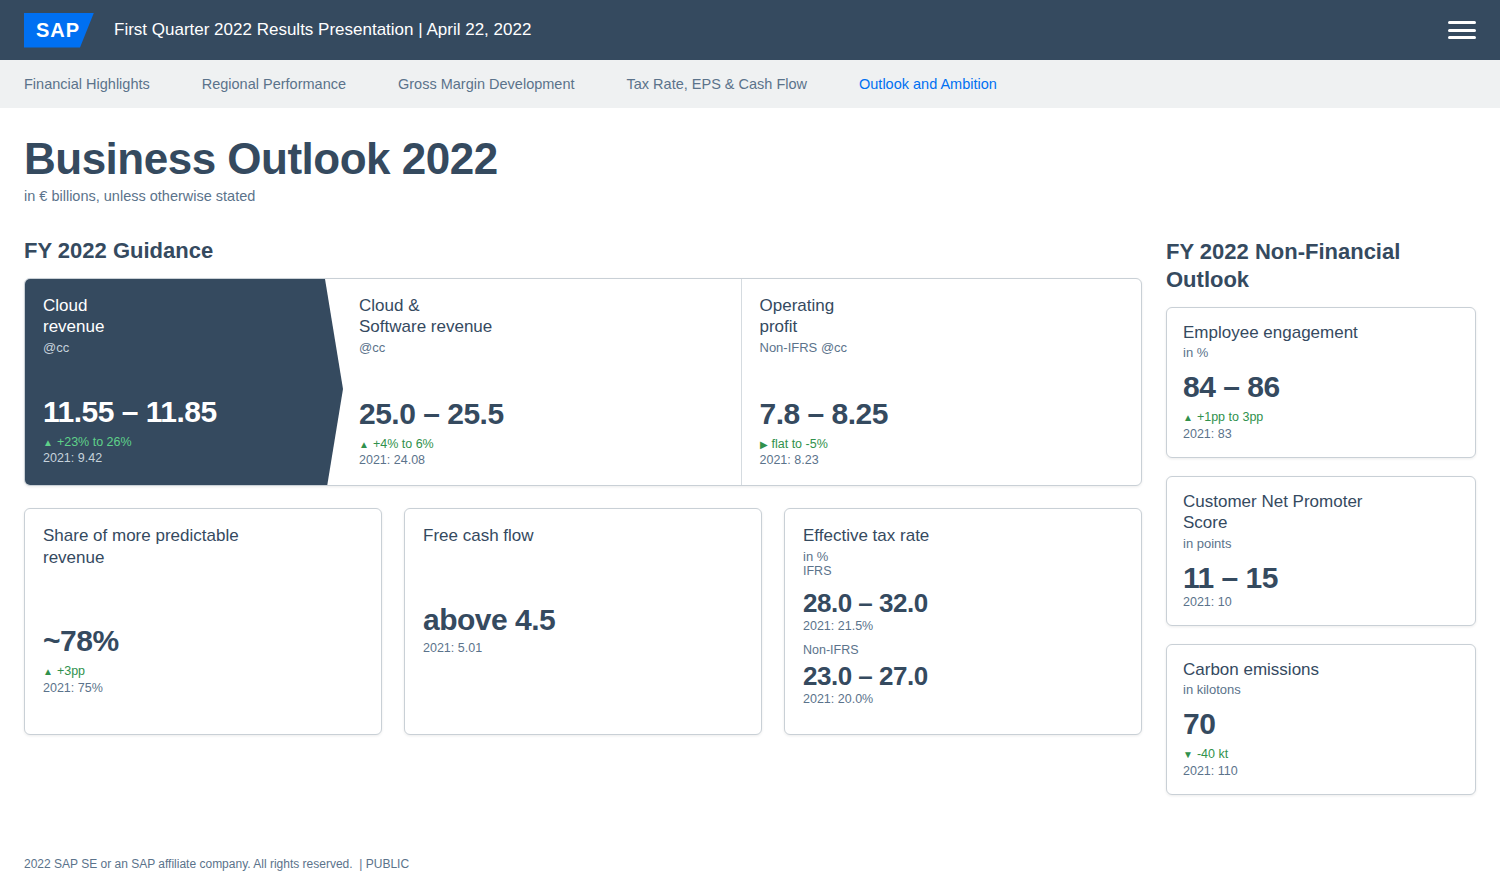SAP
First Quarter 2022 Results Presentation | April 22, 2022
Financial Highlights Regional Performance Gross Margin Development Tax Rate, EPS & Cash Flow Outlook and Ambition
Business Outlook 2022
in € billions, unless otherwise stated
FY 2022 Guidance
Cloud
revenue
@cc
11.55 – 11.85
+23% to 26%
2021: 9.42
Cloud &
Software revenue
@cc
25.0 – 25.5
+4% to 6%
2021: 24.08
Operating
profit
Non-IFRS @cc
7.8 – 8.25
flat to -5%
2021: 8.23
Share of more predictable
revenue
~78%
+3pp
2021: 75%
Free cash flow
above 4.5
2021: 5.01
Effective tax rate
in %
IFRS
28.0 – 32.0
2021: 21.5%
Non-IFRS
23.0 – 27.0
2021: 20.0%
FY 2022 Non-Financial
Outlook
Employee engagement
in %
84 – 86
+1pp to 3pp
2021: 83
Customer Net Promoter
Score
in points
11 – 15
2021: 10
Carbon emissions
in kilotons
70
-40 kt
2021: 110
2022 SAP SE or an SAP affiliate company. All rights reserved. | PUBLIC